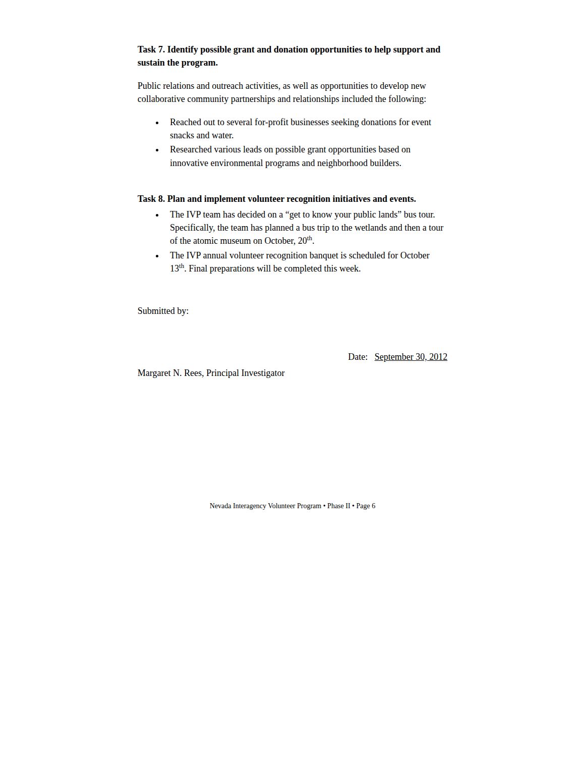Task 7. Identify possible grant and donation opportunities to help support and sustain the program.
Public relations and outreach activities, as well as opportunities to develop new collaborative community partnerships and relationships included the following:
Reached out to several for-profit businesses seeking donations for event snacks and water.
Researched various leads on possible grant opportunities based on innovative environmental programs and neighborhood builders.
Task 8. Plan and implement volunteer recognition initiatives and events.
The IVP team has decided on a “get to know your public lands” bus tour. Specifically, the team has planned a bus trip to the wetlands and then a tour of the atomic museum on October, 20th.
The IVP annual volunteer recognition banquet is scheduled for October 13th. Final preparations will be completed this week.
Submitted by:
Date: September 30, 2012
Margaret N. Rees, Principal Investigator
Nevada Interagency Volunteer Program • Phase II • Page 6